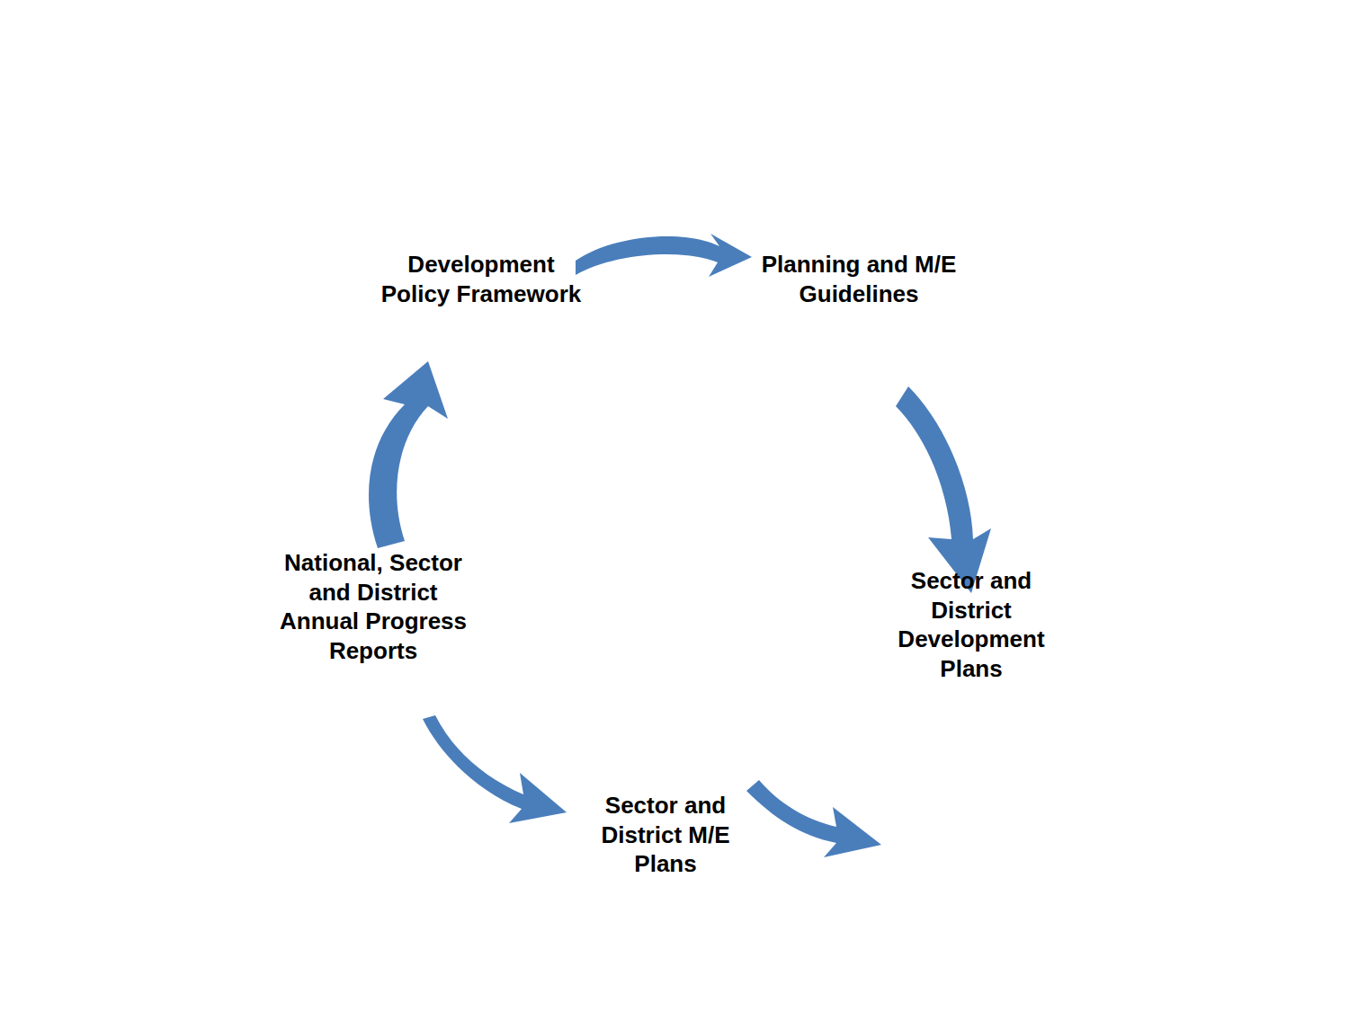Development Policy Framework
Planning and M/E Guidelines
Sector and District Development Plans
Sector and District M/E Plans
National, Sector and District Annual Progress Reports